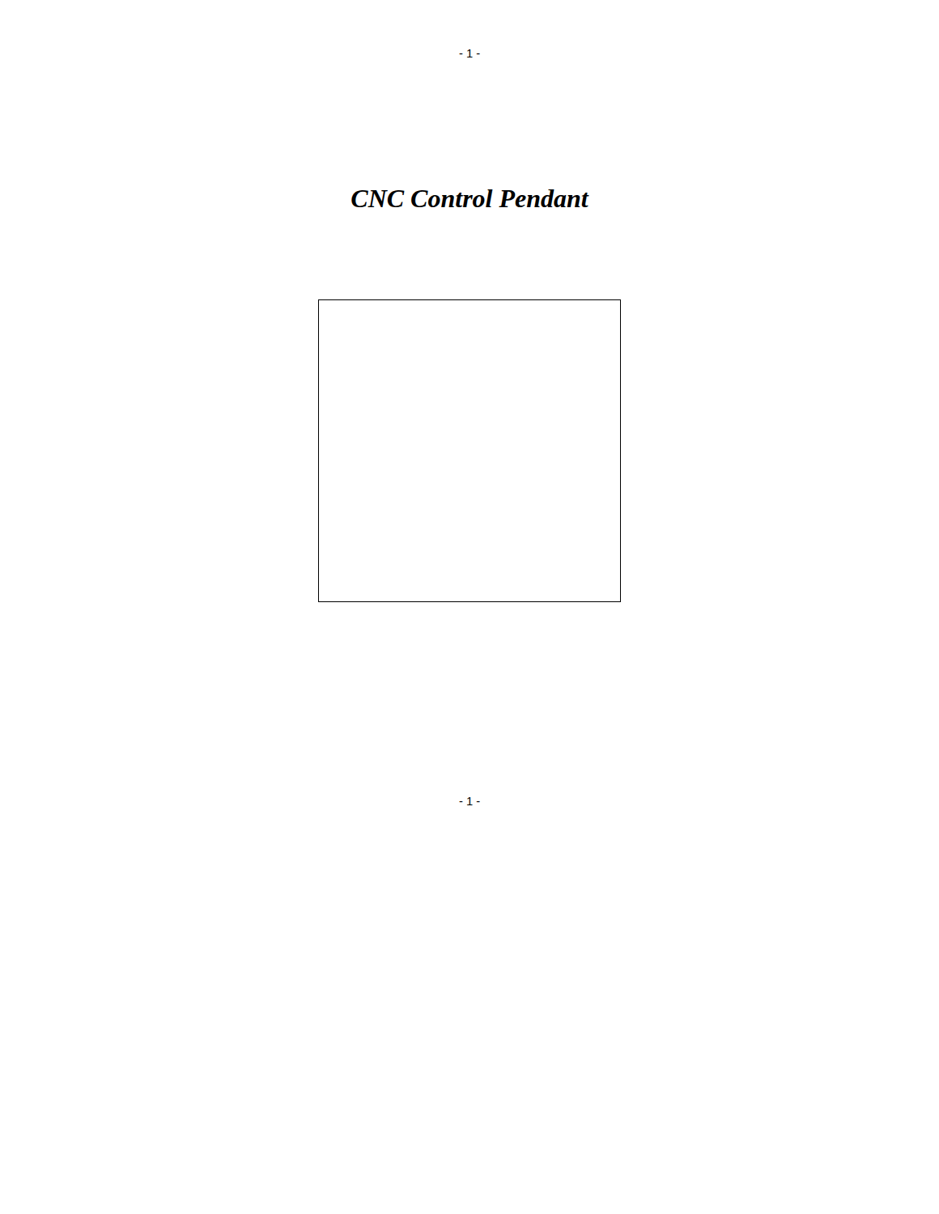- 1 -
CNC Control Pendant
- 1 -